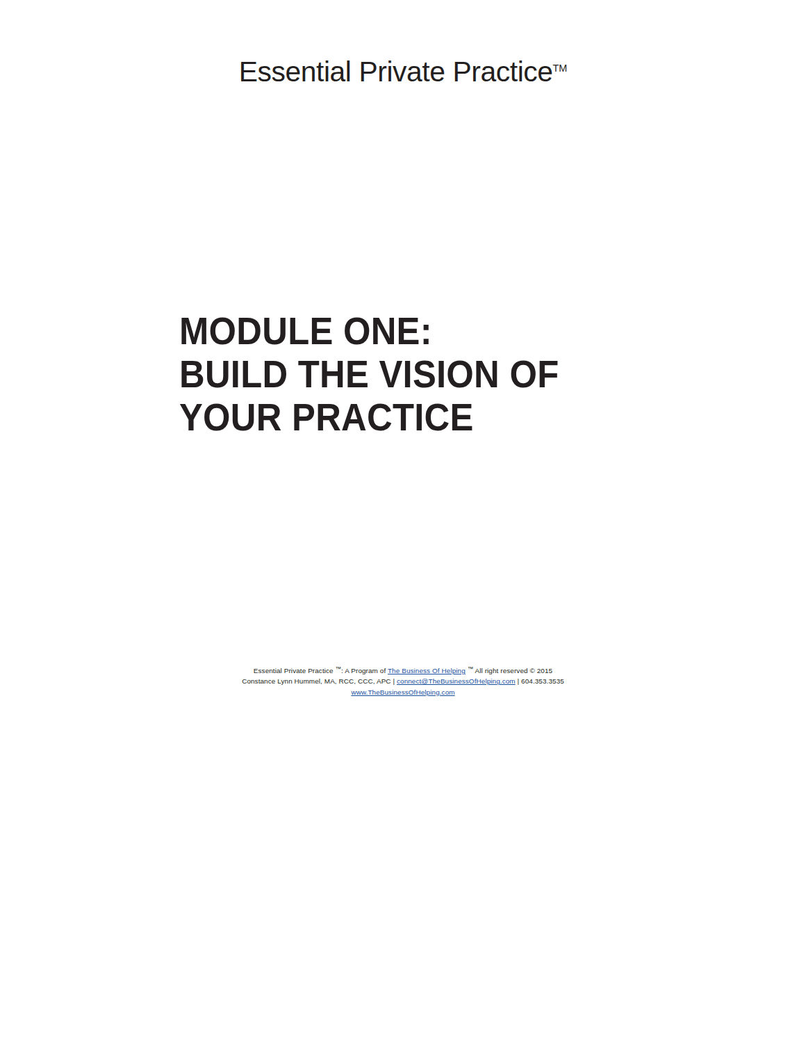Essential Private PracticeTM
Module One:
Build the Vision of Your Practice
Essential Private Practice ™: A Program of The Business Of Helping ™ All right reserved © 2015
Constance Lynn Hummel, MA, RCC, CCC, APC | connect@TheBusinessOfHelping.com | 604.353.3535
www.TheBusinessOfHelping.com